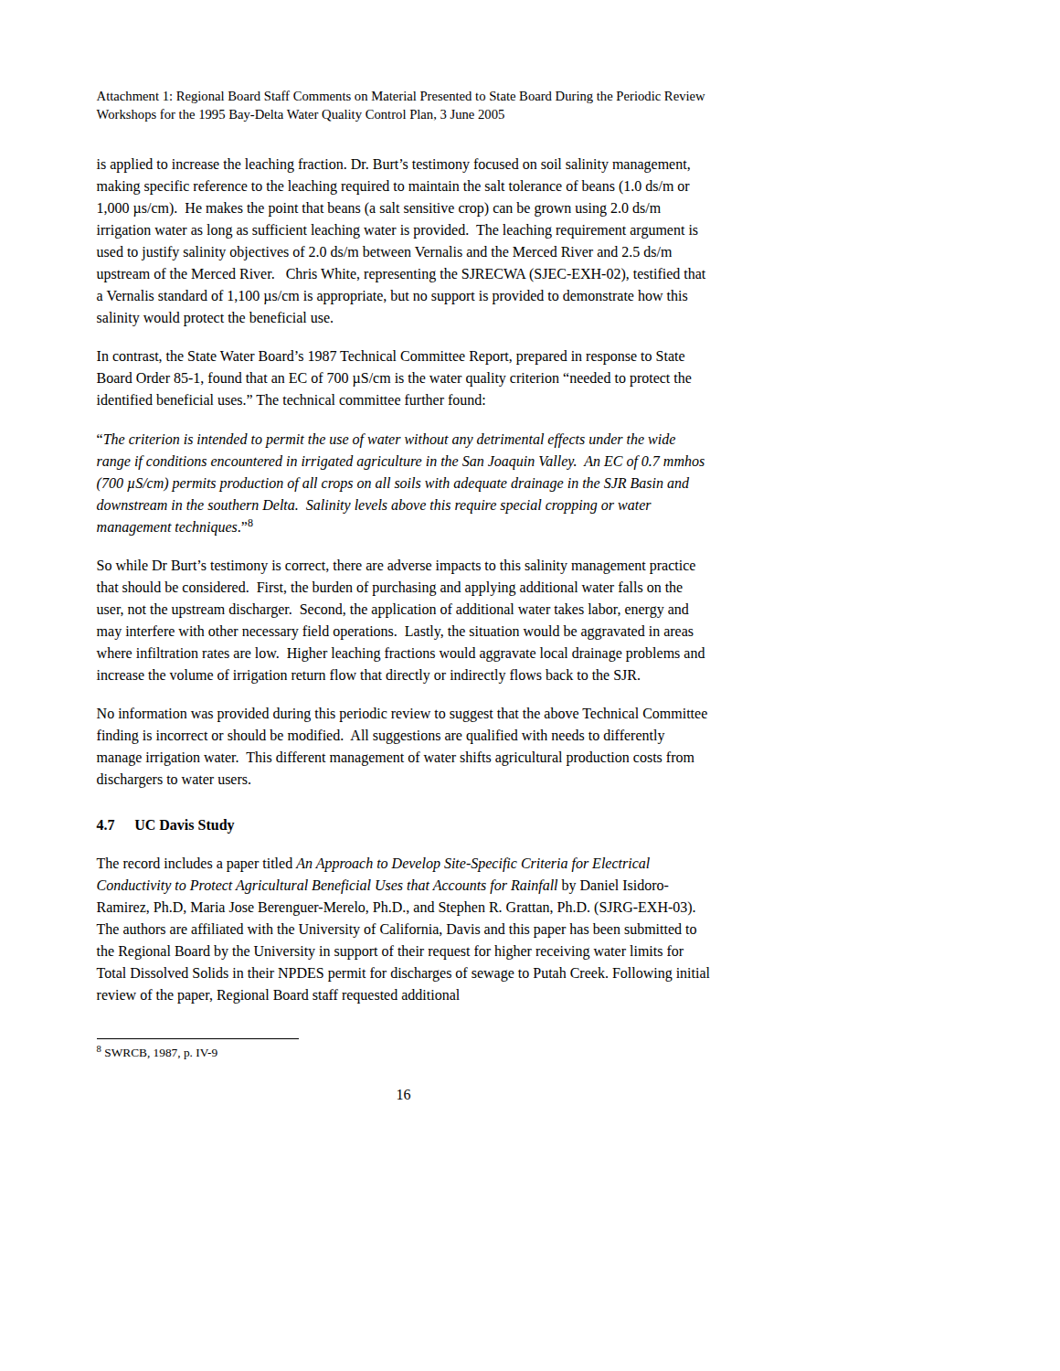Attachment 1: Regional Board Staff Comments on Material Presented to State Board During the Periodic Review Workshops for the 1995 Bay-Delta Water Quality Control Plan, 3 June 2005
is applied to increase the leaching fraction. Dr. Burt’s testimony focused on soil salinity management, making specific reference to the leaching required to maintain the salt tolerance of beans (1.0 ds/m or 1,000 µs/cm). He makes the point that beans (a salt sensitive crop) can be grown using 2.0 ds/m irrigation water as long as sufficient leaching water is provided. The leaching requirement argument is used to justify salinity objectives of 2.0 ds/m between Vernalis and the Merced River and 2.5 ds/m upstream of the Merced River. Chris White, representing the SJRECWA (SJEC-EXH-02), testified that a Vernalis standard of 1,100 µs/cm is appropriate, but no support is provided to demonstrate how this salinity would protect the beneficial use.
In contrast, the State Water Board’s 1987 Technical Committee Report, prepared in response to State Board Order 85-1, found that an EC of 700 µS/cm is the water quality criterion “needed to protect the identified beneficial uses.” The technical committee further found:
“The criterion is intended to permit the use of water without any detrimental effects under the wide range if conditions encountered in irrigated agriculture in the San Joaquin Valley. An EC of 0.7 mmhos (700 µS/cm) permits production of all crops on all soils with adequate drainage in the SJR Basin and downstream in the southern Delta. Salinity levels above this require special cropping or water management techniques.”8
So while Dr Burt’s testimony is correct, there are adverse impacts to this salinity management practice that should be considered. First, the burden of purchasing and applying additional water falls on the user, not the upstream discharger. Second, the application of additional water takes labor, energy and may interfere with other necessary field operations. Lastly, the situation would be aggravated in areas where infiltration rates are low. Higher leaching fractions would aggravate local drainage problems and increase the volume of irrigation return flow that directly or indirectly flows back to the SJR.
No information was provided during this periodic review to suggest that the above Technical Committee finding is incorrect or should be modified. All suggestions are qualified with needs to differently manage irrigation water. This different management of water shifts agricultural production costs from dischargers to water users.
4.7 UC Davis Study
The record includes a paper titled An Approach to Develop Site-Specific Criteria for Electrical Conductivity to Protect Agricultural Beneficial Uses that Accounts for Rainfall by Daniel Isidoro-Ramirez, Ph.D, Maria Jose Berenguer-Merelo, Ph.D., and Stephen R. Grattan, Ph.D. (SJRG-EXH-03). The authors are affiliated with the University of California, Davis and this paper has been submitted to the Regional Board by the University in support of their request for higher receiving water limits for Total Dissolved Solids in their NPDES permit for discharges of sewage to Putah Creek. Following initial review of the paper, Regional Board staff requested additional
8 SWRCB, 1987, p. IV-9
16